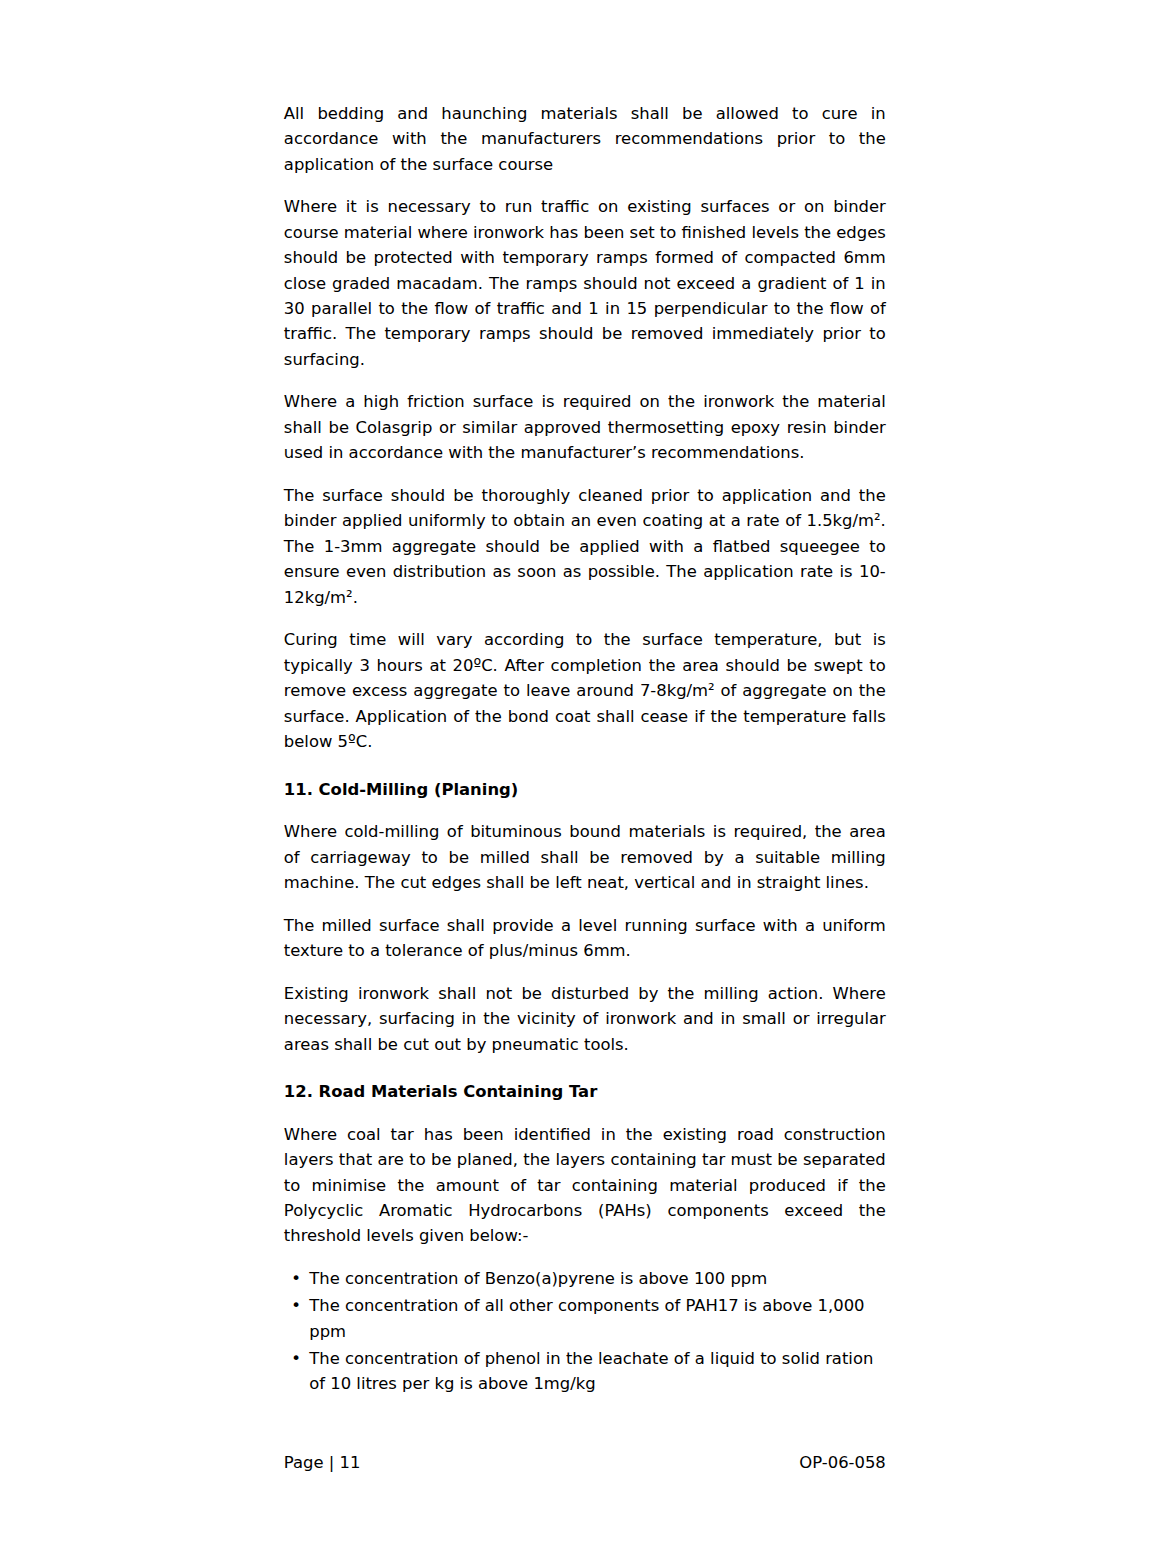All bedding and haunching materials shall be allowed to cure in accordance with the manufacturers recommendations prior to the application of the surface course
Where it is necessary to run traffic on existing surfaces or on binder course material where ironwork has been set to finished levels the edges should be protected with temporary ramps formed of compacted 6mm close graded macadam. The ramps should not exceed a gradient of 1 in 30 parallel to the flow of traffic and 1 in 15 perpendicular to the flow of traffic. The temporary ramps should be removed immediately prior to surfacing.
Where a high friction surface is required on the ironwork the material shall be Colasgrip or similar approved thermosetting epoxy resin binder used in accordance with the manufacturer’s recommendations.
The surface should be thoroughly cleaned prior to application and the binder applied uniformly to obtain an even coating at a rate of 1.5kg/m². The 1-3mm aggregate should be applied with a flatbed squeegee to ensure even distribution as soon as possible. The application rate is 10-12kg/m².
Curing time will vary according to the surface temperature, but is typically 3 hours at 20ºC. After completion the area should be swept to remove excess aggregate to leave around 7-8kg/m² of aggregate on the surface. Application of the bond coat shall cease if the temperature falls below 5ºC.
11. Cold-Milling (Planing)
Where cold-milling of bituminous bound materials is required, the area of carriageway to be milled shall be removed by a suitable milling machine. The cut edges shall be left neat, vertical and in straight lines.
The milled surface shall provide a level running surface with a uniform texture to a tolerance of plus/minus 6mm.
Existing ironwork shall not be disturbed by the milling action. Where necessary, surfacing in the vicinity of ironwork and in small or irregular areas shall be cut out by pneumatic tools.
12. Road Materials Containing Tar
Where coal tar has been identified in the existing road construction layers that are to be planed, the layers containing tar must be separated to minimise the amount of tar containing material produced if the Polycyclic Aromatic Hydrocarbons (PAHs) components exceed the threshold levels given below:-
The concentration of Benzo(a)pyrene is above 100 ppm
The concentration of all other components of PAH17 is above 1,000 ppm
The concentration of phenol in the leachate of a liquid to solid ration of 10 litres per kg is above 1mg/kg
Page | 11
OP-06-058